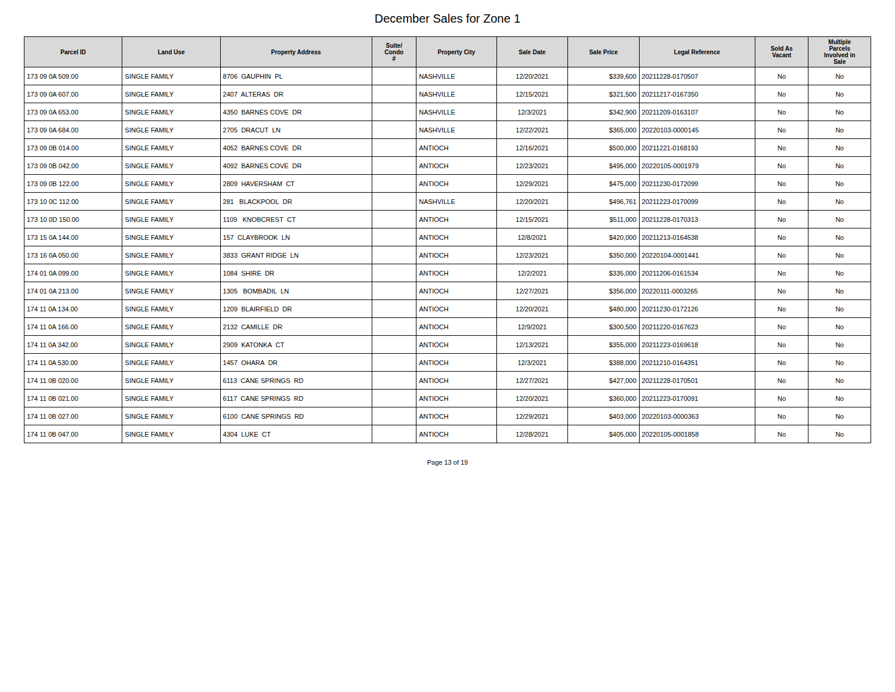December Sales for Zone 1
| Parcel ID | Land Use | Property Address | Suite/ Condo # | Property City | Sale Date | Sale Price | Legal Reference | Sold As Vacant | Multiple Parcels Involved in Sale |
| --- | --- | --- | --- | --- | --- | --- | --- | --- | --- |
| 173 09 0A 509.00 | SINGLE FAMILY | 8706 GAUPHIN PL | | NASHVILLE | 12/20/2021 | $339,600 | 20211228-0170507 | No | No |
| 173 09 0A 607.00 | SINGLE FAMILY | 2407 ALTERAS DR | | NASHVILLE | 12/15/2021 | $321,500 | 20211217-0167350 | No | No |
| 173 09 0A 653.00 | SINGLE FAMILY | 4350 BARNES COVE DR | | NASHVILLE | 12/3/2021 | $342,900 | 20211209-0163107 | No | No |
| 173 09 0A 684.00 | SINGLE FAMILY | 2705 DRACUT LN | | NASHVILLE | 12/22/2021 | $365,000 | 20220103-0000145 | No | No |
| 173 09 0B 014.00 | SINGLE FAMILY | 4052 BARNES COVE DR | | ANTIOCH | 12/16/2021 | $500,000 | 20211221-0168193 | No | No |
| 173 09 0B 042.00 | SINGLE FAMILY | 4092 BARNES COVE DR | | ANTIOCH | 12/23/2021 | $495,000 | 20220105-0001979 | No | No |
| 173 09 0B 122.00 | SINGLE FAMILY | 2809 HAVERSHAM CT | | ANTIOCH | 12/29/2021 | $475,000 | 20211230-0172099 | No | No |
| 173 10 0C 112.00 | SINGLE FAMILY | 281 BLACKPOOL DR | | NASHVILLE | 12/20/2021 | $496,761 | 20211223-0170099 | No | No |
| 173 10 0D 150.00 | SINGLE FAMILY | 1109 KNOBCREST CT | | ANTIOCH | 12/15/2021 | $511,000 | 20211228-0170313 | No | No |
| 173 15 0A 144.00 | SINGLE FAMILY | 157 CLAYBROOK LN | | ANTIOCH | 12/8/2021 | $420,000 | 20211213-0164538 | No | No |
| 173 16 0A 050.00 | SINGLE FAMILY | 3833 GRANT RIDGE LN | | ANTIOCH | 12/23/2021 | $350,000 | 20220104-0001441 | No | No |
| 174 01 0A 099.00 | SINGLE FAMILY | 1084 SHIRE DR | | ANTIOCH | 12/2/2021 | $335,000 | 20211206-0161534 | No | No |
| 174 01 0A 213.00 | SINGLE FAMILY | 1305 BOMBADIL LN | | ANTIOCH | 12/27/2021 | $356,000 | 20220111-0003265 | No | No |
| 174 11 0A 134.00 | SINGLE FAMILY | 1209 BLAIRFIELD DR | | ANTIOCH | 12/20/2021 | $480,000 | 20211230-0172126 | No | No |
| 174 11 0A 166.00 | SINGLE FAMILY | 2132 CAMILLE DR | | ANTIOCH | 12/9/2021 | $300,500 | 20211220-0167623 | No | No |
| 174 11 0A 342.00 | SINGLE FAMILY | 2909 KATONKA CT | | ANTIOCH | 12/13/2021 | $355,000 | 20211223-0169618 | No | No |
| 174 11 0A 530.00 | SINGLE FAMILY | 1457 OHARA DR | | ANTIOCH | 12/3/2021 | $388,000 | 20211210-0164351 | No | No |
| 174 11 0B 020.00 | SINGLE FAMILY | 6113 CANE SPRINGS RD | | ANTIOCH | 12/27/2021 | $427,000 | 20211228-0170501 | No | No |
| 174 11 0B 021.00 | SINGLE FAMILY | 6117 CANE SPRINGS RD | | ANTIOCH | 12/20/2021 | $360,000 | 20211223-0170091 | No | No |
| 174 11 0B 027.00 | SINGLE FAMILY | 6100 CANE SPRINGS RD | | ANTIOCH | 12/29/2021 | $403,000 | 20220103-0000363 | No | No |
| 174 11 0B 047.00 | SINGLE FAMILY | 4304 LUKE CT | | ANTIOCH | 12/28/2021 | $405,000 | 20220105-0001858 | No | No |
Page 13 of 19